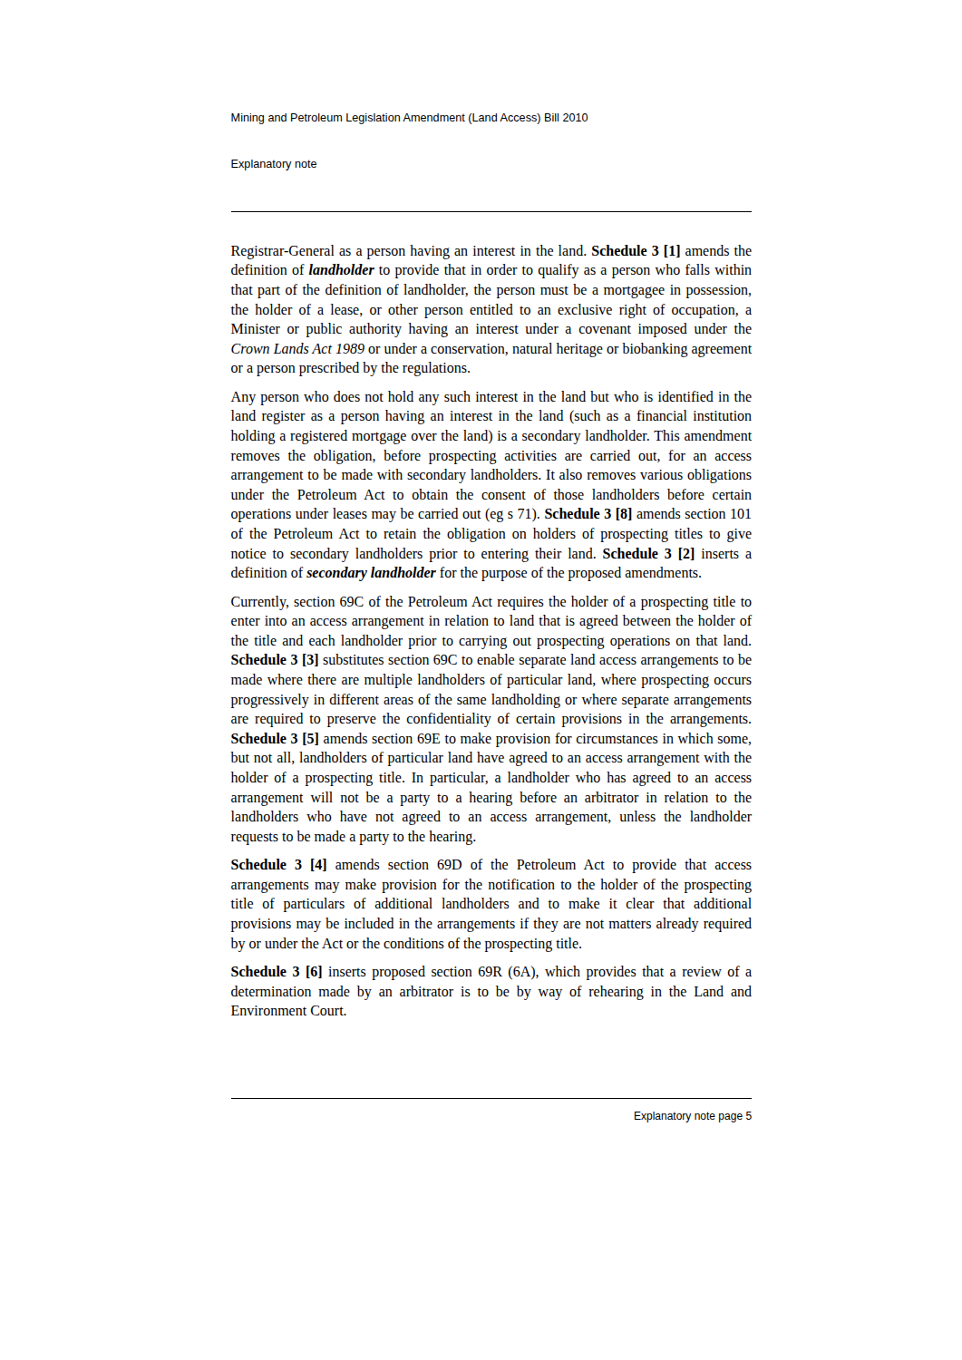Mining and Petroleum Legislation Amendment (Land Access) Bill 2010
Explanatory note
Registrar-General as a person having an interest in the land. Schedule 3 [1] amends the definition of landholder to provide that in order to qualify as a person who falls within that part of the definition of landholder, the person must be a mortgagee in possession, the holder of a lease, or other person entitled to an exclusive right of occupation, a Minister or public authority having an interest under a covenant imposed under the Crown Lands Act 1989 or under a conservation, natural heritage or biobanking agreement or a person prescribed by the regulations.
Any person who does not hold any such interest in the land but who is identified in the land register as a person having an interest in the land (such as a financial institution holding a registered mortgage over the land) is a secondary landholder. This amendment removes the obligation, before prospecting activities are carried out, for an access arrangement to be made with secondary landholders. It also removes various obligations under the Petroleum Act to obtain the consent of those landholders before certain operations under leases may be carried out (eg s 71). Schedule 3 [8] amends section 101 of the Petroleum Act to retain the obligation on holders of prospecting titles to give notice to secondary landholders prior to entering their land. Schedule 3 [2] inserts a definition of secondary landholder for the purpose of the proposed amendments.
Currently, section 69C of the Petroleum Act requires the holder of a prospecting title to enter into an access arrangement in relation to land that is agreed between the holder of the title and each landholder prior to carrying out prospecting operations on that land. Schedule 3 [3] substitutes section 69C to enable separate land access arrangements to be made where there are multiple landholders of particular land, where prospecting occurs progressively in different areas of the same landholding or where separate arrangements are required to preserve the confidentiality of certain provisions in the arrangements. Schedule 3 [5] amends section 69E to make provision for circumstances in which some, but not all, landholders of particular land have agreed to an access arrangement with the holder of a prospecting title. In particular, a landholder who has agreed to an access arrangement will not be a party to a hearing before an arbitrator in relation to the landholders who have not agreed to an access arrangement, unless the landholder requests to be made a party to the hearing.
Schedule 3 [4] amends section 69D of the Petroleum Act to provide that access arrangements may make provision for the notification to the holder of the prospecting title of particulars of additional landholders and to make it clear that additional provisions may be included in the arrangements if they are not matters already required by or under the Act or the conditions of the prospecting title.
Schedule 3 [6] inserts proposed section 69R (6A), which provides that a review of a determination made by an arbitrator is to be by way of rehearing in the Land and Environment Court.
Explanatory note page 5